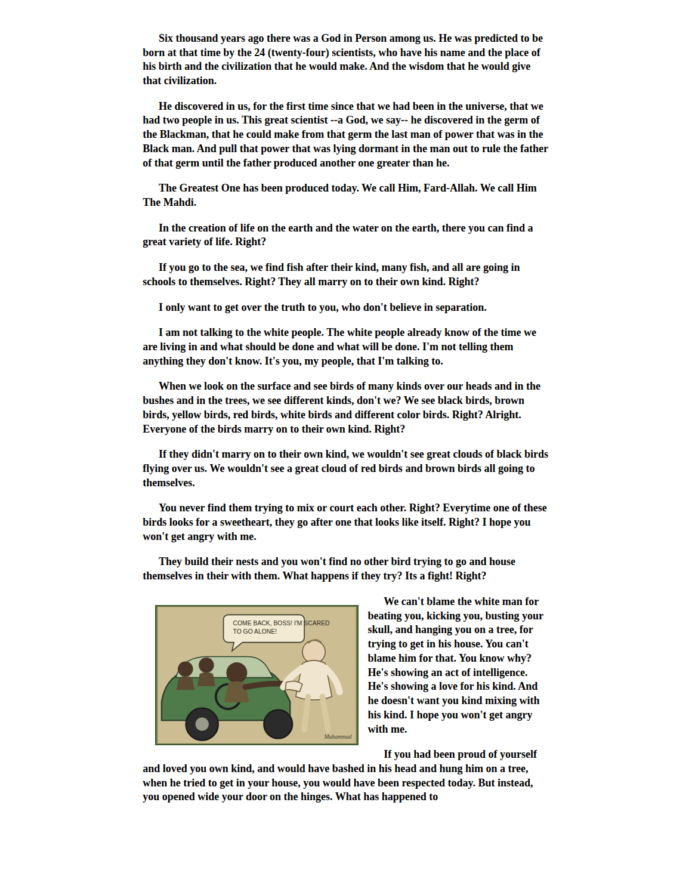Six thousand years ago there was a God in Person among us. He was predicted to be born at that time by the 24 (twenty-four) scientists, who have his name and the place of his birth and the civilization that he would make. And the wisdom that he would give that civilization.
He discovered in us, for the first time since that we had been in the universe, that we had two people in us. This great scientist --a God, we say-- he discovered in the germ of the Blackman, that he could make from that germ the last man of power that was in the Black man. And pull that power that was lying dormant in the man out to rule the father of that germ until the father produced another one greater than he.
The Greatest One has been produced today. We call Him, Fard-Allah. We call Him The Mahdi.
In the creation of life on the earth and the water on the earth, there you can find a great variety of life. Right?
If you go to the sea, we find fish after their kind, many fish, and all are going in schools to themselves. Right? They all marry on to their own kind. Right?
I only want to get over the truth to you, who don't believe in separation.
I am not talking to the white people. The white people already know of the time we are living in and what should be done and what will be done. I'm not telling them anything they don't know. It's you, my people, that I'm talking to.
When we look on the surface and see birds of many kinds over our heads and in the bushes and in the trees, we see different kinds, don't we? We see black birds, brown birds, yellow birds, red birds, white birds and different color birds. Right? Alright. Everyone of the birds marry on to their own kind. Right?
If they didn't marry on to their own kind, we wouldn't see great clouds of black birds flying over us. We wouldn't see a great cloud of red birds and brown birds all going to themselves.
You never find them trying to mix or court each other. Right? Everytime one of these birds looks for a sweetheart, they go after one that looks like itself. Right? I hope you won't get angry with me.
They build their nests and you won't find no other bird trying to go and house themselves in their with them. What happens if they try? Its a fight! Right?
COME BACK, BOSS! I'M SCARED TO GO ALONE! Muhammad
We can't blame the white man for beating you, kicking you, busting your skull, and hanging you on a tree, for trying to get in his house. You can't blame him for that. You know why? He's showing an act of intelligence. He's showing a love for his kind. And he doesn't want you kind mixing with his kind. I hope you won't get angry with me.
If you had been proud of yourself and loved you own kind, and would have bashed in his head and hung him on a tree, when he tried to get in your house, you would have been respected today. But instead, you opened wide your door on the hinges. What has happened to